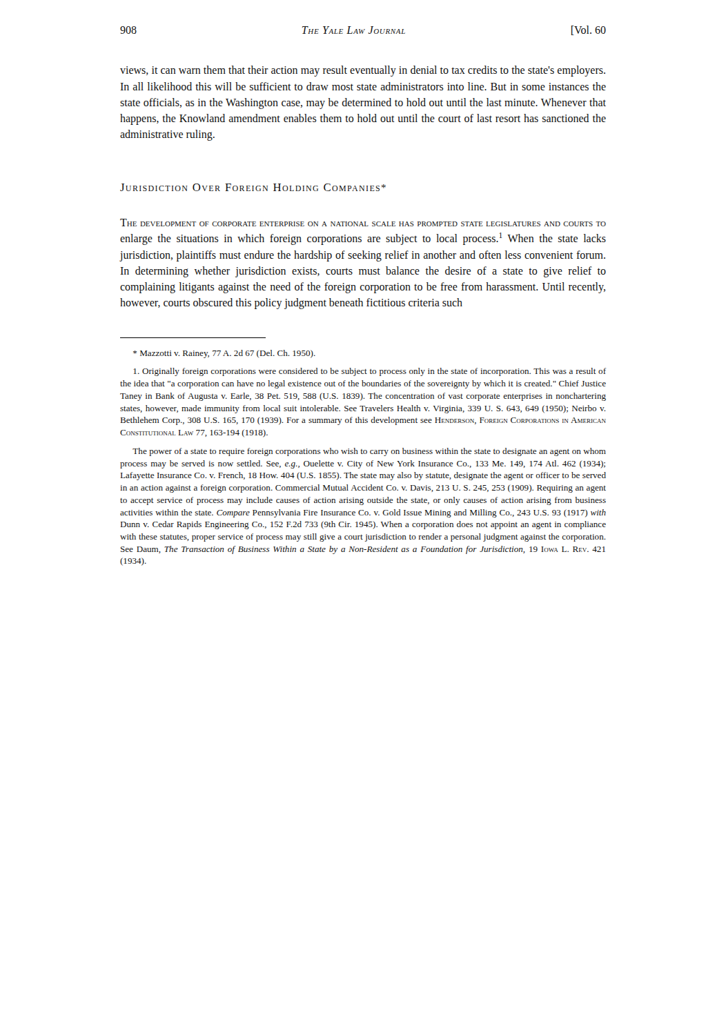908 The Yale Law Journal [Vol. 60
views, it can warn them that their action may result eventually in denial to tax credits to the state's employers. In all likelihood this will be sufficient to draw most state administrators into line. But in some instances the state officials, as in the Washington case, may be determined to hold out until the last minute. Whenever that happens, the Knowland amendment enables them to hold out until the court of last resort has sanctioned the administrative ruling.
Jurisdiction Over Foreign Holding Companies*
The development of corporate enterprise on a national scale has prompted state legislatures and courts to enlarge the situations in which foreign corporations are subject to local process.1 When the state lacks jurisdiction, plaintiffs must endure the hardship of seeking relief in another and often less convenient forum. In determining whether jurisdiction exists, courts must balance the desire of a state to give relief to complaining litigants against the need of the foreign corporation to be free from harassment. Until recently, however, courts obscured this policy judgment beneath fictitious criteria such
* Mazzotti v. Rainey, 77 A. 2d 67 (Del. Ch. 1950).
1. Originally foreign corporations were considered to be subject to process only in the state of incorporation. This was a result of the idea that "a corporation can have no legal existence out of the boundaries of the sovereignty by which it is created." Chief Justice Taney in Bank of Augusta v. Earle, 38 Pet. 519, 588 (U.S. 1839). The concentration of vast corporate enterprises in nonchartering states, however, made immunity from local suit intolerable. See Travelers Health v. Virginia, 339 U. S. 643, 649 (1950); Neirbo v. Bethlehem Corp., 308 U.S. 165, 170 (1939). For a summary of this development see Henderson, Foreign Corporations in American Constitutional Law 77, 163-194 (1918).
The power of a state to require foreign corporations who wish to carry on business within the state to designate an agent on whom process may be served is now settled. See, e.g., Ouelette v. City of New York Insurance Co., 133 Me. 149, 174 Atl. 462 (1934); Lafayette Insurance Co. v. French, 18 How. 404 (U.S. 1855). The state may also by statute, designate the agent or officer to be served in an action against a foreign corporation. Commercial Mutual Accident Co. v. Davis, 213 U. S. 245, 253 (1909). Requiring an agent to accept service of process may include causes of action arising outside the state, or only causes of action arising from business activities within the state. Compare Pennsylvania Fire Insurance Co. v. Gold Issue Mining and Milling Co., 243 U.S. 93 (1917) with Dunn v. Cedar Rapids Engineering Co., 152 F.2d 733 (9th Cir. 1945). When a corporation does not appoint an agent in compliance with these statutes, proper service of process may still give a court jurisdiction to render a personal judgment against the corporation. See Daum, The Transaction of Business Within a State by a Non-Resident as a Foundation for Jurisdiction, 19 Iowa L. Rev. 421 (1934).